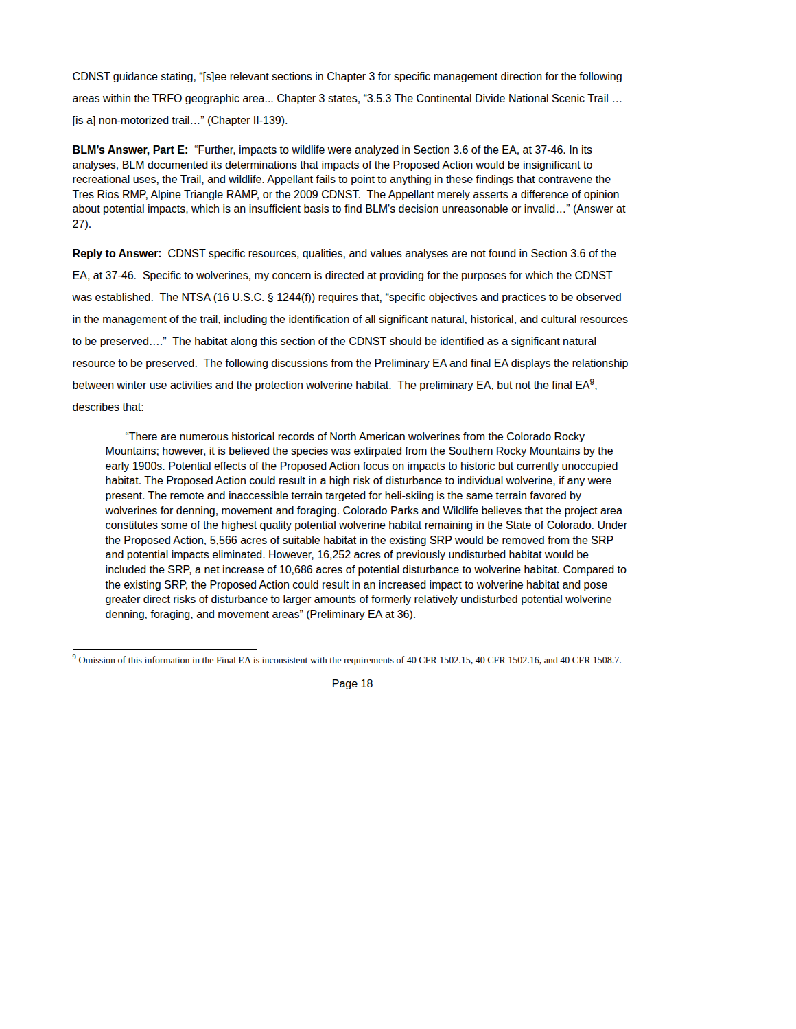CDNST guidance stating, “[s]ee relevant sections in Chapter 3 for specific management direction for the following areas within the TRFO geographic area... Chapter 3 states, “3.5.3 The Continental Divide National Scenic Trail … [is a] non-motorized trail…” (Chapter II-139).
BLM’s Answer, Part E: “Further, impacts to wildlife were analyzed in Section 3.6 of the EA, at 37-46. In its analyses, BLM documented its determinations that impacts of the Proposed Action would be insignificant to recreational uses, the Trail, and wildlife. Appellant fails to point to anything in these findings that contravene the Tres Rios RMP, Alpine Triangle RAMP, or the 2009 CDNST. The Appellant merely asserts a difference of opinion about potential impacts, which is an insufficient basis to find BLM's decision unreasonable or invalid…” (Answer at 27).
Reply to Answer: CDNST specific resources, qualities, and values analyses are not found in Section 3.6 of the EA, at 37-46. Specific to wolverines, my concern is directed at providing for the purposes for which the CDNST was established. The NTSA (16 U.S.C. § 1244(f)) requires that, “specific objectives and practices to be observed in the management of the trail, including the identification of all significant natural, historical, and cultural resources to be preserved….” The habitat along this section of the CDNST should be identified as a significant natural resource to be preserved. The following discussions from the Preliminary EA and final EA displays the relationship between winter use activities and the protection wolverine habitat. The preliminary EA, but not the final EA9, describes that:
“There are numerous historical records of North American wolverines from the Colorado Rocky Mountains; however, it is believed the species was extirpated from the Southern Rocky Mountains by the early 1900s. Potential effects of the Proposed Action focus on impacts to historic but currently unoccupied habitat. The Proposed Action could result in a high risk of disturbance to individual wolverine, if any were present. The remote and inaccessible terrain targeted for heli-skiing is the same terrain favored by wolverines for denning, movement and foraging. Colorado Parks and Wildlife believes that the project area constitutes some of the highest quality potential wolverine habitat remaining in the State of Colorado. Under the Proposed Action, 5,566 acres of suitable habitat in the existing SRP would be removed from the SRP and potential impacts eliminated. However, 16,252 acres of previously undisturbed habitat would be included the SRP, a net increase of 10,686 acres of potential disturbance to wolverine habitat. Compared to the existing SRP, the Proposed Action could result in an increased impact to wolverine habitat and pose greater direct risks of disturbance to larger amounts of formerly relatively undisturbed potential wolverine denning, foraging, and movement areas” (Preliminary EA at 36).
9 Omission of this information in the Final EA is inconsistent with the requirements of 40 CFR 1502.15, 40 CFR 1502.16, and 40 CFR 1508.7.
Page 18